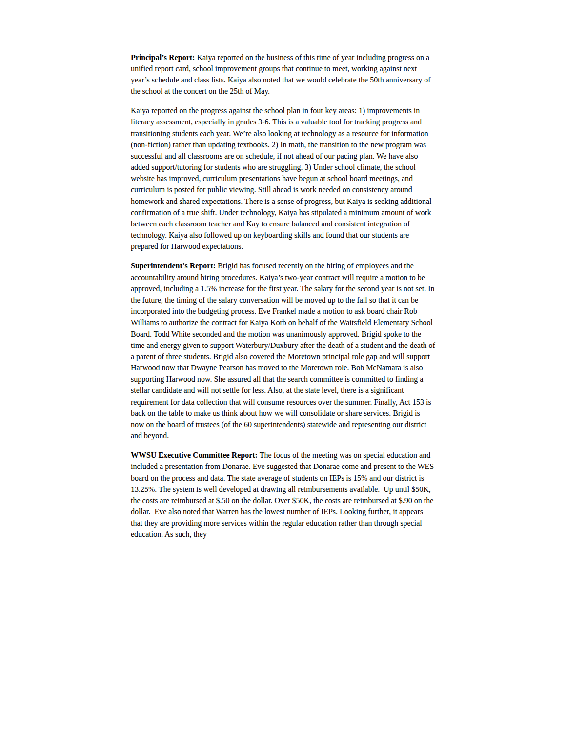Principal’s Report: Kaiya reported on the business of this time of year including progress on a unified report card, school improvement groups that continue to meet, working against next year’s schedule and class lists. Kaiya also noted that we would celebrate the 50th anniversary of the school at the concert on the 25th of May.
Kaiya reported on the progress against the school plan in four key areas: 1) improvements in literacy assessment, especially in grades 3-6. This is a valuable tool for tracking progress and transitioning students each year. We’re also looking at technology as a resource for information (non-fiction) rather than updating textbooks. 2) In math, the transition to the new program was successful and all classrooms are on schedule, if not ahead of our pacing plan. We have also added support/tutoring for students who are struggling. 3) Under school climate, the school website has improved, curriculum presentations have begun at school board meetings, and curriculum is posted for public viewing. Still ahead is work needed on consistency around homework and shared expectations. There is a sense of progress, but Kaiya is seeking additional confirmation of a true shift. Under technology, Kaiya has stipulated a minimum amount of work between each classroom teacher and Kay to ensure balanced and consistent integration of technology. Kaiya also followed up on keyboarding skills and found that our students are prepared for Harwood expectations.
Superintendent’s Report: Brigid has focused recently on the hiring of employees and the accountability around hiring procedures. Kaiya’s two-year contract will require a motion to be approved, including a 1.5% increase for the first year. The salary for the second year is not set. In the future, the timing of the salary conversation will be moved up to the fall so that it can be incorporated into the budgeting process. Eve Frankel made a motion to ask board chair Rob Williams to authorize the contract for Kaiya Korb on behalf of the Waitsfield Elementary School Board. Todd White seconded and the motion was unanimously approved. Brigid spoke to the time and energy given to support Waterbury/Duxbury after the death of a student and the death of a parent of three students. Brigid also covered the Moretown principal role gap and will support Harwood now that Dwayne Pearson has moved to the Moretown role. Bob McNamara is also supporting Harwood now. She assured all that the search committee is committed to finding a stellar candidate and will not settle for less. Also, at the state level, there is a significant requirement for data collection that will consume resources over the summer. Finally, Act 153 is back on the table to make us think about how we will consolidate or share services. Brigid is now on the board of trustees (of the 60 superintendents) statewide and representing our district and beyond.
WWSU Executive Committee Report: The focus of the meeting was on special education and included a presentation from Donarae. Eve suggested that Donarae come and present to the WES board on the process and data. The state average of students on IEPs is 15% and our district is 13.25%. The system is well developed at drawing all reimbursements available. Up until $50K, the costs are reimbursed at $.50 on the dollar. Over $50K, the costs are reimbursed at $.90 on the dollar. Eve also noted that Warren has the lowest number of IEPs. Looking further, it appears that they are providing more services within the regular education rather than through special education. As such, they